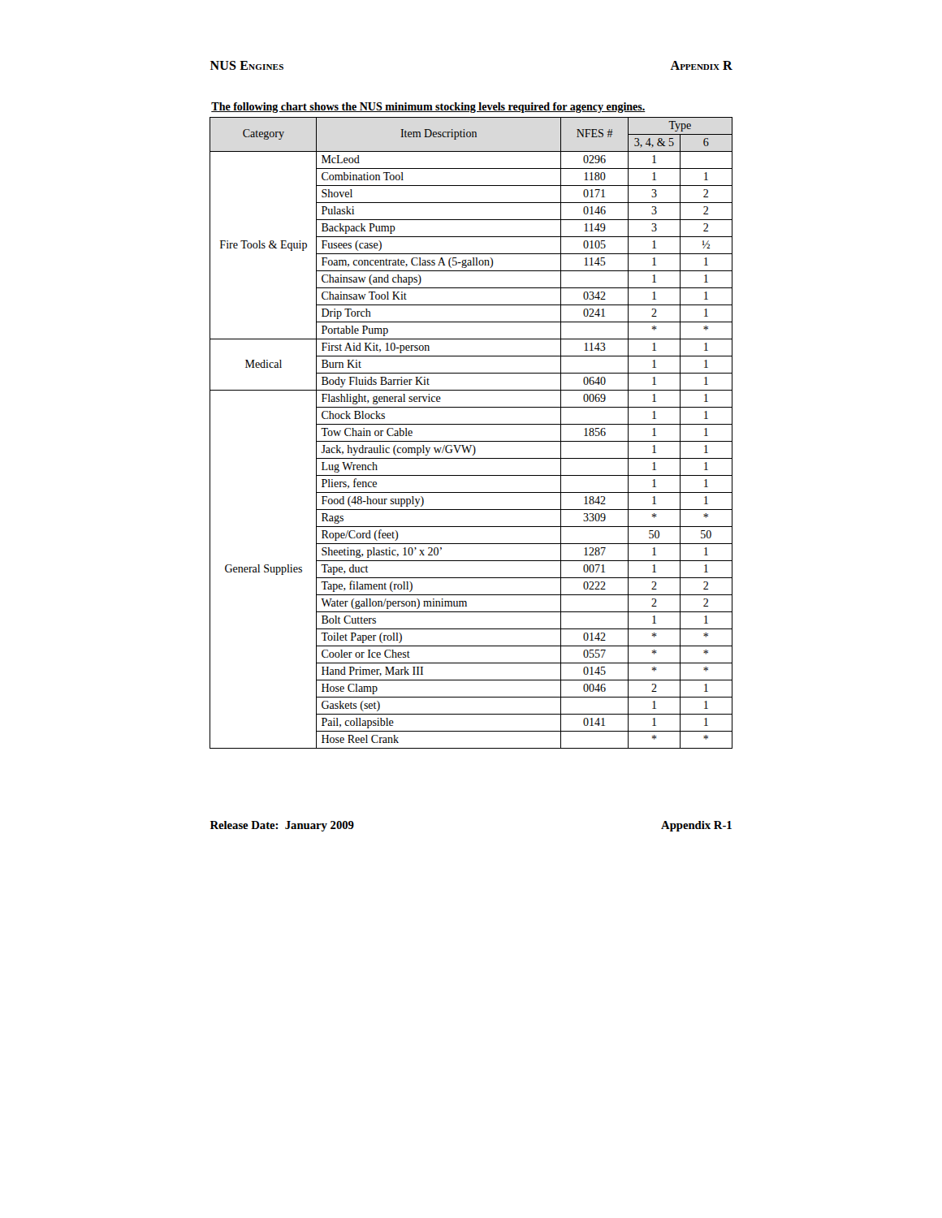NUS Engines
Appendix R
The following chart shows the NUS minimum stocking levels required for agency engines.
| Category | Item Description | NFES # | Type |
| --- | --- | --- | --- |
| 3, 4, & 5 | 6 |
| Fire Tools & Equip | McLeod | 0296 | 1 | |
| Combination Tool | 1180 | 1 | 1 |
| Shovel | 0171 | 3 | 2 |
| Pulaski | 0146 | 3 | 2 |
| Backpack Pump | 1149 | 3 | 2 |
| Fusees (case) | 0105 | 1 | ½ |
| Foam, concentrate, Class A (5-gallon) | 1145 | 1 | 1 |
| Chainsaw (and chaps) | | 1 | 1 |
| Chainsaw Tool Kit | 0342 | 1 | 1 |
| Drip Torch | 0241 | 2 | 1 |
| Portable Pump | | * | * |
| Medical | First Aid Kit, 10-person | 1143 | 1 | 1 |
| Burn Kit | | 1 | 1 |
| Body Fluids Barrier Kit | 0640 | 1 | 1 |
| General Supplies | Flashlight, general service | 0069 | 1 | 1 |
| Chock Blocks | | 1 | 1 |
| Tow Chain or Cable | 1856 | 1 | 1 |
| Jack, hydraulic (comply w/GVW) | | 1 | 1 |
| Lug Wrench | | 1 | 1 |
| Pliers, fence | | 1 | 1 |
| Food (48-hour supply) | 1842 | 1 | 1 |
| Rags | 3309 | * | * |
| Rope/Cord (feet) | | 50 | 50 |
| Sheeting, plastic, 10’ x 20’ | 1287 | 1 | 1 |
| Tape, duct | 0071 | 1 | 1 |
| Tape, filament (roll) | 0222 | 2 | 2 |
| Water (gallon/person) minimum | | 2 | 2 |
| Bolt Cutters | | 1 | 1 |
| Toilet Paper (roll) | 0142 | * | * |
| Cooler or Ice Chest | 0557 | * | * |
| Hand Primer, Mark III | 0145 | * | * |
| Hose Clamp | 0046 | 2 | 1 |
| Gaskets (set) | | 1 | 1 |
| Pail, collapsible | 0141 | 1 | 1 |
| Hose Reel Crank | | * | * |
Release Date: January 2009
Appendix R-1